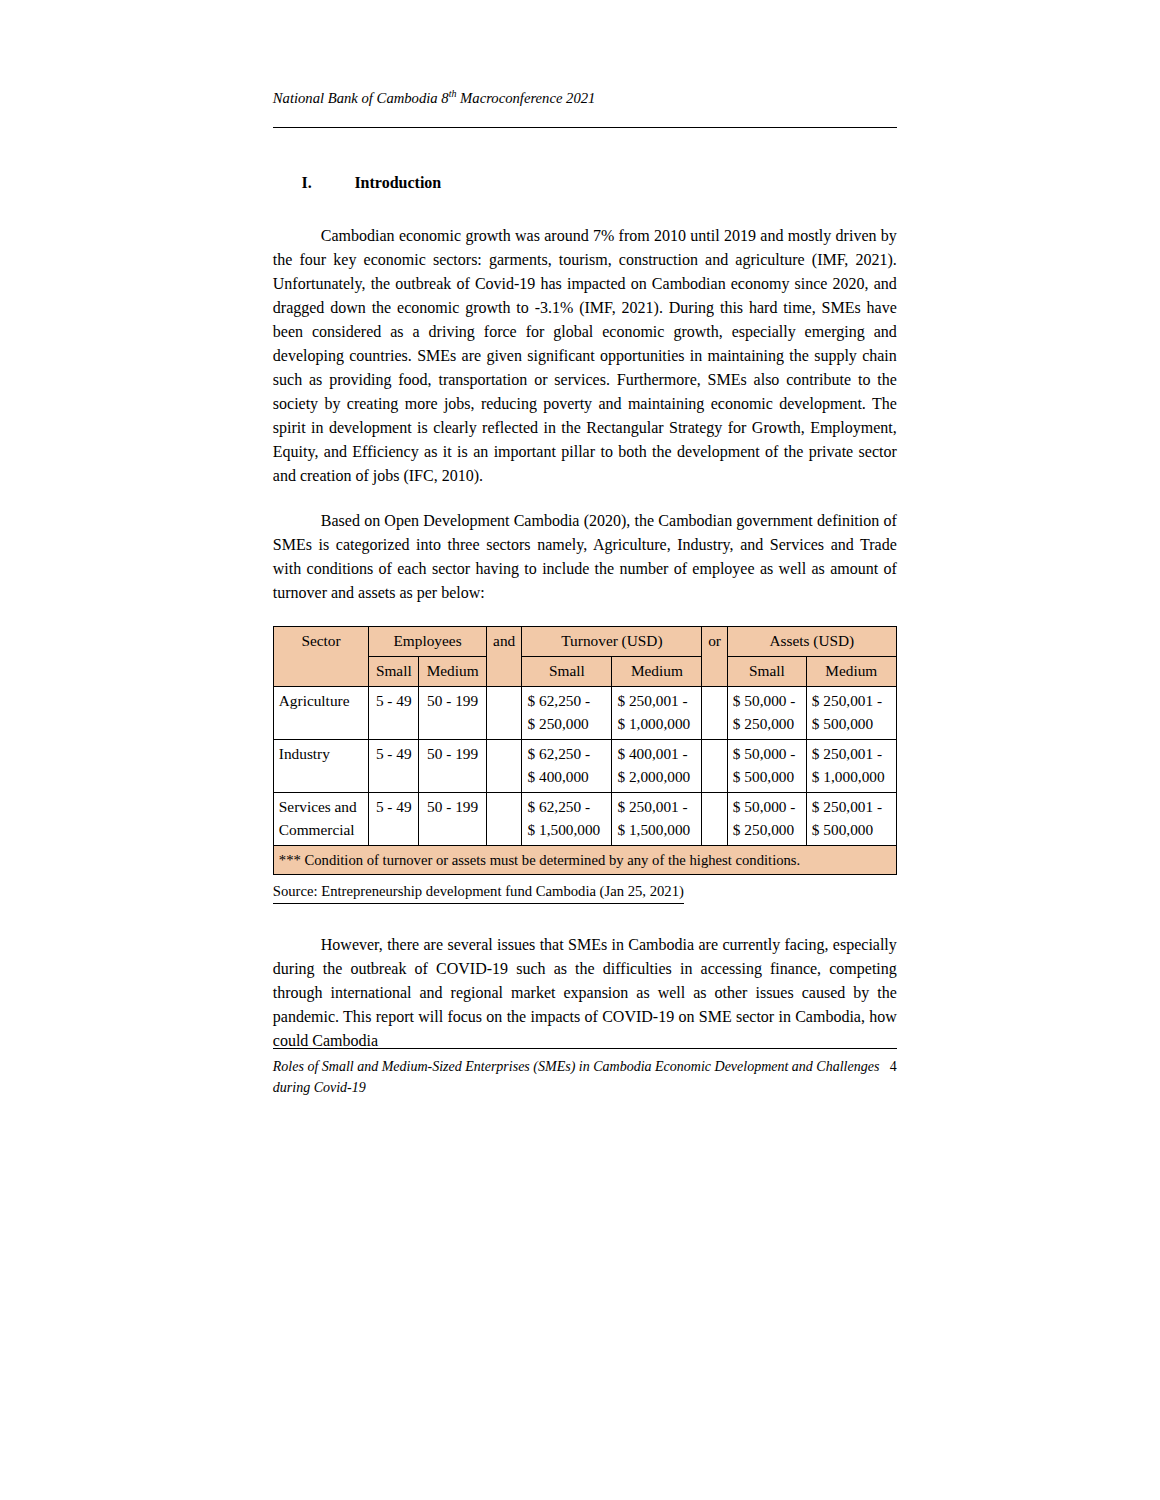National Bank of Cambodia 8th Macroconference 2021
I. Introduction
Cambodian economic growth was around 7% from 2010 until 2019 and mostly driven by the four key economic sectors: garments, tourism, construction and agriculture (IMF, 2021). Unfortunately, the outbreak of Covid-19 has impacted on Cambodian economy since 2020, and dragged down the economic growth to -3.1% (IMF, 2021). During this hard time, SMEs have been considered as a driving force for global economic growth, especially emerging and developing countries. SMEs are given significant opportunities in maintaining the supply chain such as providing food, transportation or services. Furthermore, SMEs also contribute to the society by creating more jobs, reducing poverty and maintaining economic development. The spirit in development is clearly reflected in the Rectangular Strategy for Growth, Employment, Equity, and Efficiency as it is an important pillar to both the development of the private sector and creation of jobs (IFC, 2010).
Based on Open Development Cambodia (2020), the Cambodian government definition of SMEs is categorized into three sectors namely, Agriculture, Industry, and Services and Trade with conditions of each sector having to include the number of employee as well as amount of turnover and assets as per below:
| Sector | Employees | and | Turnover (USD) | or | Assets (USD) |
| --- | --- | --- | --- | --- | --- |
| Small | Medium | Small | Medium | Small | Medium |
| Agriculture | 5 - 49 | 50 - 199 | | $ 62,250 - $ 250,000 | $ 250,001 - $ 1,000,000 | | $ 50,000 - $ 250,000 | $ 250,001 - $ 500,000 |
| Industry | 5 - 49 | 50 - 199 | | $ 62,250 - $ 400,000 | $ 400,001 - $ 2,000,000 | | $ 50,000 - $ 500,000 | $ 250,001 - $ 1,000,000 |
| Services and Commercial | 5 - 49 | 50 - 199 | | $ 62,250 - $ 1,500,000 | $ 250,001 - $ 1,500,000 | | $ 50,000 - $ 250,000 | $ 250,001 - $ 500,000 |
| *** Condition of turnover or assets must be determined by any of the highest conditions. |
Source: Entrepreneurship development fund Cambodia (Jan 25, 2021)
However, there are several issues that SMEs in Cambodia are currently facing, especially during the outbreak of COVID-19 such as the difficulties in accessing finance, competing through international and regional market expansion as well as other issues caused by the pandemic. This report will focus on the impacts of COVID-19 on SME sector in Cambodia, how could Cambodia
Roles of Small and Medium-Sized Enterprises (SMEs) in Cambodia Economic Development and Challenges during Covid-19 4